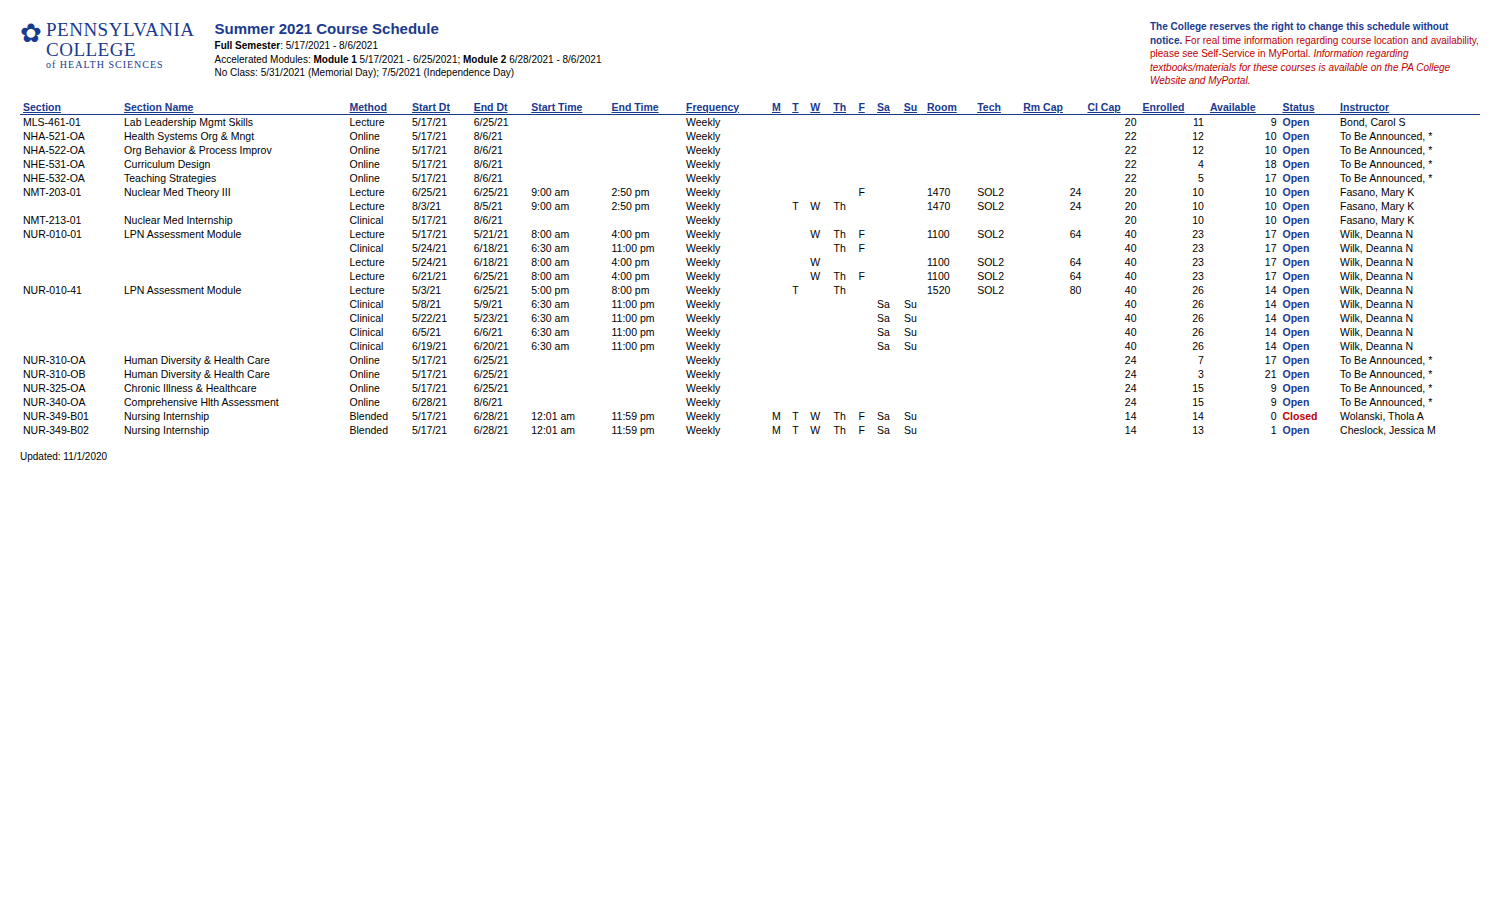✿
PENNSYLVANIA
COLLEGE
of HEALTH SCIENCES
Summer 2021 Course Schedule
Full Semester: 5/17/2021 - 8/6/2021
Accelerated Modules: Module 1 5/17/2021 - 6/25/2021; Module 2 6/28/2021 - 8/6/2021
No Class: 5/31/2021 (Memorial Day); 7/5/2021 (Independence Day)
The College reserves the right to change this schedule without notice. For real time information regarding course location and availability, please see Self-Service in MyPortal. Information regarding textbooks/materials for these courses is available on the PA College Website and MyPortal.
| Section | Section Name | Method | Start Dt | End Dt | Start Time | End Time | Frequency | M | T | W | Th | F | Sa | Su | Room | Tech | Rm Cap | Cl Cap | Enrolled | Available | Status | Instructor |
| --- | --- | --- | --- | --- | --- | --- | --- | --- | --- | --- | --- | --- | --- | --- | --- | --- | --- | --- | --- | --- | --- | --- |
| MLS-461-01 | Lab Leadership Mgmt Skills | Lecture | 5/17/21 | 6/25/21 | | | Weekly | | | | | | | | | | | 20 | 11 | 9 | Open | Bond, Carol S |
| NHA-521-OA | Health Systems Org & Mngt | Online | 5/17/21 | 8/6/21 | | | Weekly | | | | | | | | | | | 22 | 12 | 10 | Open | To Be Announced, * |
| NHA-522-OA | Org Behavior & Process Improv | Online | 5/17/21 | 8/6/21 | | | Weekly | | | | | | | | | | | 22 | 12 | 10 | Open | To Be Announced, * |
| NHE-531-OA | Curriculum Design | Online | 5/17/21 | 8/6/21 | | | Weekly | | | | | | | | | | | 22 | 4 | 18 | Open | To Be Announced, * |
| NHE-532-OA | Teaching Strategies | Online | 5/17/21 | 8/6/21 | | | Weekly | | | | | | | | | | | 22 | 5 | 17 | Open | To Be Announced, * |
| NMT-203-01 | Nuclear Med Theory III | Lecture | 6/25/21 | 6/25/21 | 9:00 am | 2:50 pm | Weekly | | | | | F | | | 1470 | SOL2 | 24 | 20 | 10 | 10 | Open | Fasano, Mary K |
| | | Lecture | 8/3/21 | 8/5/21 | 9:00 am | 2:50 pm | Weekly | | T | W | Th | | | | 1470 | SOL2 | 24 | 20 | 10 | 10 | Open | Fasano, Mary K |
| NMT-213-01 | Nuclear Med Internship | Clinical | 5/17/21 | 8/6/21 | | | Weekly | | | | | | | | | | | 20 | 10 | 10 | Open | Fasano, Mary K |
| NUR-010-01 | LPN Assessment Module | Lecture | 5/17/21 | 5/21/21 | 8:00 am | 4:00 pm | Weekly | | | W | Th | F | | | 1100 | SOL2 | 64 | 40 | 23 | 17 | Open | Wilk, Deanna N |
| | | Clinical | 5/24/21 | 6/18/21 | 6:30 am | 11:00 pm | Weekly | | | | Th | F | | | | | | 40 | 23 | 17 | Open | Wilk, Deanna N |
| | | Lecture | 5/24/21 | 6/18/21 | 8:00 am | 4:00 pm | Weekly | | | W | | | | | 1100 | SOL2 | 64 | 40 | 23 | 17 | Open | Wilk, Deanna N |
| | | Lecture | 6/21/21 | 6/25/21 | 8:00 am | 4:00 pm | Weekly | | | W | Th | F | | | 1100 | SOL2 | 64 | 40 | 23 | 17 | Open | Wilk, Deanna N |
| NUR-010-41 | LPN Assessment Module | Lecture | 5/3/21 | 6/25/21 | 5:00 pm | 8:00 pm | Weekly | | T | | Th | | | | 1520 | SOL2 | 80 | 40 | 26 | 14 | Open | Wilk, Deanna N |
| | | Clinical | 5/8/21 | 5/9/21 | 6:30 am | 11:00 pm | Weekly | | | | | | Sa | Su | | | | 40 | 26 | 14 | Open | Wilk, Deanna N |
| | | Clinical | 5/22/21 | 5/23/21 | 6:30 am | 11:00 pm | Weekly | | | | | | Sa | Su | | | | 40 | 26 | 14 | Open | Wilk, Deanna N |
| | | Clinical | 6/5/21 | 6/6/21 | 6:30 am | 11:00 pm | Weekly | | | | | | Sa | Su | | | | 40 | 26 | 14 | Open | Wilk, Deanna N |
| | | Clinical | 6/19/21 | 6/20/21 | 6:30 am | 11:00 pm | Weekly | | | | | | Sa | Su | | | | 40 | 26 | 14 | Open | Wilk, Deanna N |
| NUR-310-OA | Human Diversity & Health Care | Online | 5/17/21 | 6/25/21 | | | Weekly | | | | | | | | | | | 24 | 7 | 17 | Open | To Be Announced, * |
| NUR-310-OB | Human Diversity & Health Care | Online | 5/17/21 | 6/25/21 | | | Weekly | | | | | | | | | | | 24 | 3 | 21 | Open | To Be Announced, * |
| NUR-325-OA | Chronic Illness & Healthcare | Online | 5/17/21 | 6/25/21 | | | Weekly | | | | | | | | | | | 24 | 15 | 9 | Open | To Be Announced, * |
| NUR-340-OA | Comprehensive Hlth Assessment | Online | 6/28/21 | 8/6/21 | | | Weekly | | | | | | | | | | | 24 | 15 | 9 | Open | To Be Announced, * |
| NUR-349-B01 | Nursing Internship | Blended | 5/17/21 | 6/28/21 | 12:01 am | 11:59 pm | Weekly | M | T | W | Th | F | Sa | Su | | | | 14 | 14 | 0 | Closed | Wolanski, Thola A |
| NUR-349-B02 | Nursing Internship | Blended | 5/17/21 | 6/28/21 | 12:01 am | 11:59 pm | Weekly | M | T | W | Th | F | Sa | Su | | | | 14 | 13 | 1 | Open | Cheslock, Jessica M |
Updated: 11/1/2020